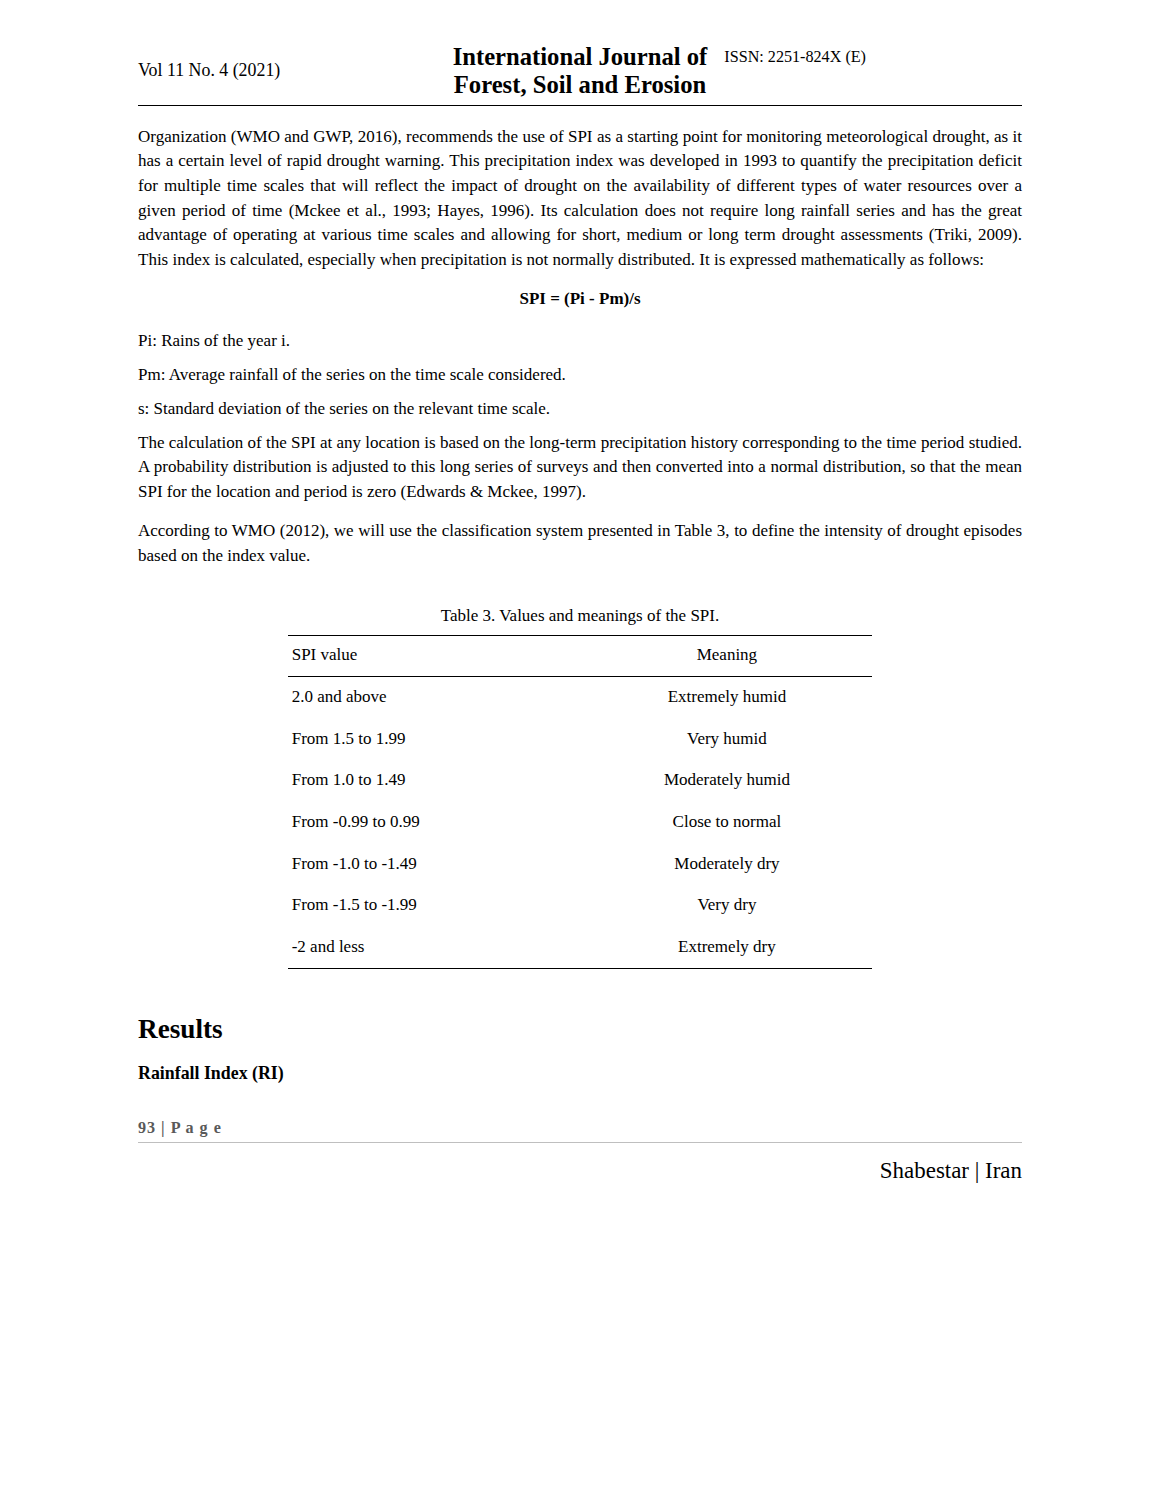Vol 11 No. 4 (2021)
International Journal of
Forest, Soil and Erosion
ISSN: 2251-824X (E)
Organization (WMO and GWP, 2016), recommends the use of SPI as a starting point for monitoring meteorological drought, as it has a certain level of rapid drought warning. This precipitation index was developed in 1993 to quantify the precipitation deficit for multiple time scales that will reflect the impact of drought on the availability of different types of water resources over a given period of time (Mckee et al., 1993; Hayes, 1996). Its calculation does not require long rainfall series and has the great advantage of operating at various time scales and allowing for short, medium or long term drought assessments (Triki, 2009). This index is calculated, especially when precipitation is not normally distributed. It is expressed mathematically as follows:
SPI = (Pi - Pm)/s
Pi: Rains of the year i.
Pm: Average rainfall of the series on the time scale considered.
s: Standard deviation of the series on the relevant time scale.
The calculation of the SPI at any location is based on the long-term precipitation history corresponding to the time period studied. A probability distribution is adjusted to this long series of surveys and then converted into a normal distribution, so that the mean SPI for the location and period is zero (Edwards & Mckee, 1997).
According to WMO (2012), we will use the classification system presented in Table 3, to define the intensity of drought episodes based on the index value.
Table 3. Values and meanings of the SPI.
| SPI value | Meaning |
| --- | --- |
| 2.0 and above | Extremely humid |
| From 1.5 to 1.99 | Very humid |
| From 1.0 to 1.49 | Moderately humid |
| From -0.99 to 0.99 | Close to normal |
| From -1.0 to -1.49 | Moderately dry |
| From -1.5 to -1.99 | Very dry |
| -2 and less | Extremely dry |
Results
Rainfall Index (RI)
93 | P a g e
Shabestar | Iran